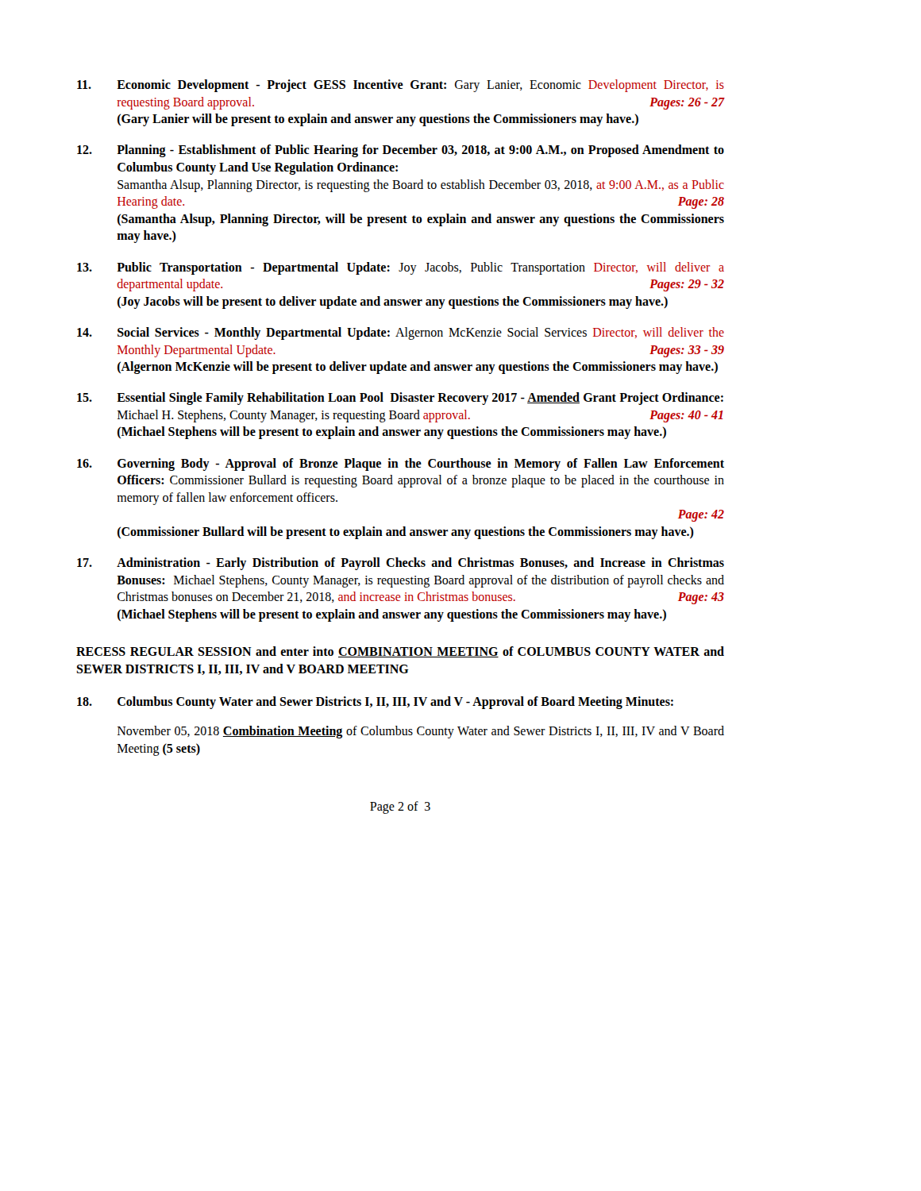11.
Economic Development - Project GESS Incentive Grant: Gary Lanier, Economic Development Director, is requesting Board approval. Pages: 26 - 27
(Gary Lanier will be present to explain and answer any questions the Commissioners may have.)
12.
Planning - Establishment of Public Hearing for December 03, 2018, at 9:00 A.M., on Proposed Amendment to Columbus County Land Use Regulation Ordinance:
Samantha Alsup, Planning Director, is requesting the Board to establish December 03, 2018, at 9:00 A.M., as a Public Hearing date. Page: 28
(Samantha Alsup, Planning Director, will be present to explain and answer any questions the Commissioners may have.)
13.
Public Transportation - Departmental Update: Joy Jacobs, Public Transportation Director, will deliver a departmental update. Pages: 29 - 32
(Joy Jacobs will be present to deliver update and answer any questions the Commissioners may have.)
14.
Social Services - Monthly Departmental Update: Algernon McKenzie Social Services Director, will deliver the Monthly Departmental Update. Pages: 33 - 39
(Algernon McKenzie will be present to deliver update and answer any questions the Commissioners may have.)
15.
Essential Single Family Rehabilitation Loan Pool Disaster Recovery 2017 - Amended Grant Project Ordinance: Michael H. Stephens, County Manager, is requesting Board approval. Pages: 40 - 41
(Michael Stephens will be present to explain and answer any questions the Commissioners may have.)
16.
Governing Body - Approval of Bronze Plaque in the Courthouse in Memory of Fallen Law Enforcement Officers: Commissioner Bullard is requesting Board approval of a bronze plaque to be placed in the courthouse in memory of fallen law enforcement officers.
Page: 42
(Commissioner Bullard will be present to explain and answer any questions the Commissioners may have.)
17.
Administration - Early Distribution of Payroll Checks and Christmas Bonuses, and Increase in Christmas Bonuses: Michael Stephens, County Manager, is requesting Board approval of the distribution of payroll checks and Christmas bonuses on December 21, 2018, and increase in Christmas bonuses. Page: 43
(Michael Stephens will be present to explain and answer any questions the Commissioners may have.)
RECESS REGULAR SESSION and enter into COMBINATION MEETING of COLUMBUS COUNTY WATER and SEWER DISTRICTS I, II, III, IV and V BOARD MEETING
18.
Columbus County Water and Sewer Districts I, II, III, IV and V - Approval of Board Meeting Minutes:
November 05, 2018 Combination Meeting of Columbus County Water and Sewer Districts I, II, III, IV and V Board Meeting (5 sets)
Page 2 of 3